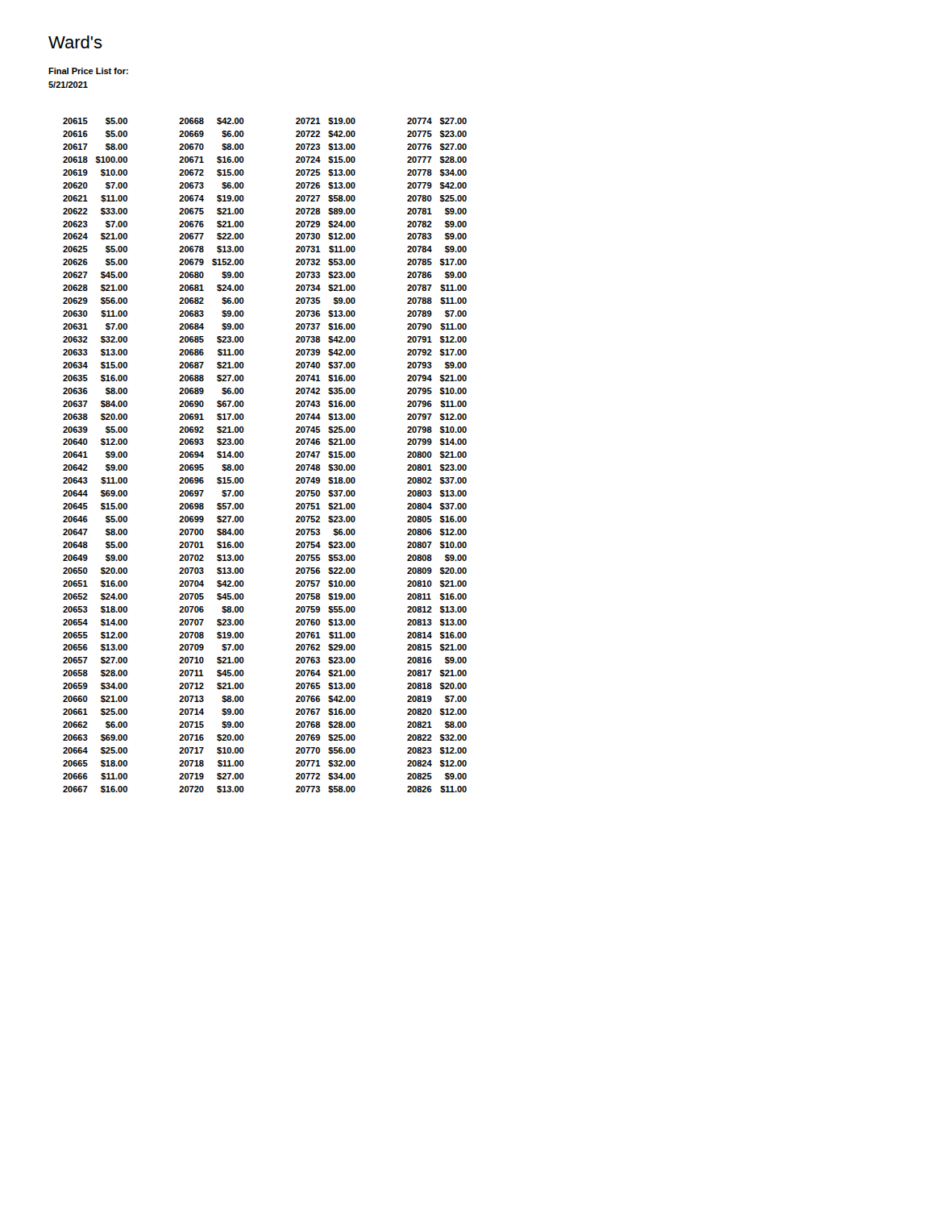Ward's
Final Price List for:
5/21/2021
| 20615 | $5.00 | 20668 | $42.00 | 20721 | $19.00 | 20774 | $27.00 |
| 20616 | $5.00 | 20669 | $6.00 | 20722 | $42.00 | 20775 | $23.00 |
| 20617 | $8.00 | 20670 | $8.00 | 20723 | $13.00 | 20776 | $27.00 |
| 20618 | $100.00 | 20671 | $16.00 | 20724 | $15.00 | 20777 | $28.00 |
| 20619 | $10.00 | 20672 | $15.00 | 20725 | $13.00 | 20778 | $34.00 |
| 20620 | $7.00 | 20673 | $6.00 | 20726 | $13.00 | 20779 | $42.00 |
| 20621 | $11.00 | 20674 | $19.00 | 20727 | $58.00 | 20780 | $25.00 |
| 20622 | $33.00 | 20675 | $21.00 | 20728 | $89.00 | 20781 | $9.00 |
| 20623 | $7.00 | 20676 | $21.00 | 20729 | $24.00 | 20782 | $9.00 |
| 20624 | $21.00 | 20677 | $22.00 | 20730 | $12.00 | 20783 | $9.00 |
| 20625 | $5.00 | 20678 | $13.00 | 20731 | $11.00 | 20784 | $9.00 |
| 20626 | $5.00 | 20679 | $152.00 | 20732 | $53.00 | 20785 | $17.00 |
| 20627 | $45.00 | 20680 | $9.00 | 20733 | $23.00 | 20786 | $9.00 |
| 20628 | $21.00 | 20681 | $24.00 | 20734 | $21.00 | 20787 | $11.00 |
| 20629 | $56.00 | 20682 | $6.00 | 20735 | $9.00 | 20788 | $11.00 |
| 20630 | $11.00 | 20683 | $9.00 | 20736 | $13.00 | 20789 | $7.00 |
| 20631 | $7.00 | 20684 | $9.00 | 20737 | $16.00 | 20790 | $11.00 |
| 20632 | $32.00 | 20685 | $23.00 | 20738 | $42.00 | 20791 | $12.00 |
| 20633 | $13.00 | 20686 | $11.00 | 20739 | $42.00 | 20792 | $17.00 |
| 20634 | $15.00 | 20687 | $21.00 | 20740 | $37.00 | 20793 | $9.00 |
| 20635 | $16.00 | 20688 | $27.00 | 20741 | $16.00 | 20794 | $21.00 |
| 20636 | $8.00 | 20689 | $6.00 | 20742 | $35.00 | 20795 | $10.00 |
| 20637 | $84.00 | 20690 | $67.00 | 20743 | $16.00 | 20796 | $11.00 |
| 20638 | $20.00 | 20691 | $17.00 | 20744 | $13.00 | 20797 | $12.00 |
| 20639 | $5.00 | 20692 | $21.00 | 20745 | $25.00 | 20798 | $10.00 |
| 20640 | $12.00 | 20693 | $23.00 | 20746 | $21.00 | 20799 | $14.00 |
| 20641 | $9.00 | 20694 | $14.00 | 20747 | $15.00 | 20800 | $21.00 |
| 20642 | $9.00 | 20695 | $8.00 | 20748 | $30.00 | 20801 | $23.00 |
| 20643 | $11.00 | 20696 | $15.00 | 20749 | $18.00 | 20802 | $37.00 |
| 20644 | $69.00 | 20697 | $7.00 | 20750 | $37.00 | 20803 | $13.00 |
| 20645 | $15.00 | 20698 | $57.00 | 20751 | $21.00 | 20804 | $37.00 |
| 20646 | $5.00 | 20699 | $27.00 | 20752 | $23.00 | 20805 | $16.00 |
| 20647 | $8.00 | 20700 | $84.00 | 20753 | $6.00 | 20806 | $12.00 |
| 20648 | $5.00 | 20701 | $16.00 | 20754 | $23.00 | 20807 | $10.00 |
| 20649 | $9.00 | 20702 | $13.00 | 20755 | $53.00 | 20808 | $9.00 |
| 20650 | $20.00 | 20703 | $13.00 | 20756 | $22.00 | 20809 | $20.00 |
| 20651 | $16.00 | 20704 | $42.00 | 20757 | $10.00 | 20810 | $21.00 |
| 20652 | $24.00 | 20705 | $45.00 | 20758 | $19.00 | 20811 | $16.00 |
| 20653 | $18.00 | 20706 | $8.00 | 20759 | $55.00 | 20812 | $13.00 |
| 20654 | $14.00 | 20707 | $23.00 | 20760 | $13.00 | 20813 | $13.00 |
| 20655 | $12.00 | 20708 | $19.00 | 20761 | $11.00 | 20814 | $16.00 |
| 20656 | $13.00 | 20709 | $7.00 | 20762 | $29.00 | 20815 | $21.00 |
| 20657 | $27.00 | 20710 | $21.00 | 20763 | $23.00 | 20816 | $9.00 |
| 20658 | $28.00 | 20711 | $45.00 | 20764 | $21.00 | 20817 | $21.00 |
| 20659 | $34.00 | 20712 | $21.00 | 20765 | $13.00 | 20818 | $20.00 |
| 20660 | $21.00 | 20713 | $8.00 | 20766 | $42.00 | 20819 | $7.00 |
| 20661 | $25.00 | 20714 | $9.00 | 20767 | $16.00 | 20820 | $12.00 |
| 20662 | $6.00 | 20715 | $9.00 | 20768 | $28.00 | 20821 | $8.00 |
| 20663 | $69.00 | 20716 | $20.00 | 20769 | $25.00 | 20822 | $32.00 |
| 20664 | $25.00 | 20717 | $10.00 | 20770 | $56.00 | 20823 | $12.00 |
| 20665 | $18.00 | 20718 | $11.00 | 20771 | $32.00 | 20824 | $12.00 |
| 20666 | $11.00 | 20719 | $27.00 | 20772 | $34.00 | 20825 | $9.00 |
| 20667 | $16.00 | 20720 | $13.00 | 20773 | $58.00 | 20826 | $11.00 |